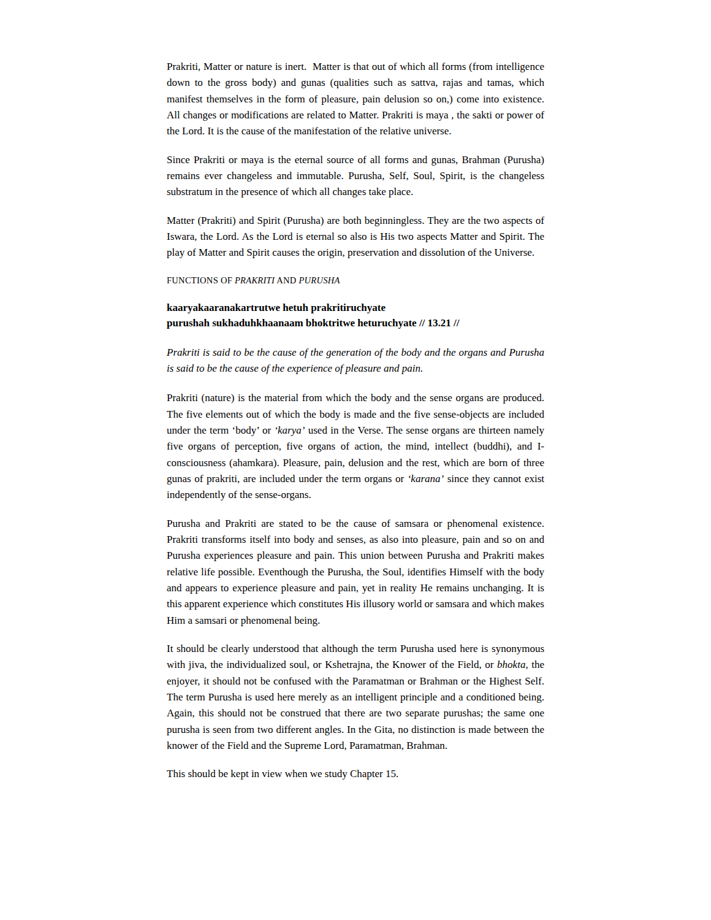Prakriti, Matter or nature is inert. Matter is that out of which all forms (from intelligence down to the gross body) and gunas (qualities such as sattva, rajas and tamas, which manifest themselves in the form of pleasure, pain delusion so on,) come into existence. All changes or modifications are related to Matter. Prakriti is maya , the sakti or power of the Lord. It is the cause of the manifestation of the relative universe.
Since Prakriti or maya is the eternal source of all forms and gunas, Brahman (Purusha) remains ever changeless and immutable. Purusha, Self, Soul, Spirit, is the changeless substratum in the presence of which all changes take place.
Matter (Prakriti) and Spirit (Purusha) are both beginningless. They are the two aspects of Iswara, the Lord. As the Lord is eternal so also is His two aspects Matter and Spirit. The play of Matter and Spirit causes the origin, preservation and dissolution of the Universe.
FUNCTIONS OF PRAKRITI AND PURUSHA
kaaryakaaranakartrutwe hetuh prakritiruchyate
purushah sukhaduhkhaanaam bhoktritwe heturuchyate // 13.21 //
Prakriti is said to be the cause of the generation of the body and the organs and Purusha is said to be the cause of the experience of pleasure and pain.
Prakriti (nature) is the material from which the body and the sense organs are produced. The five elements out of which the body is made and the five sense-objects are included under the term ‘body’ or ‘karya’ used in the Verse. The sense organs are thirteen namely five organs of perception, five organs of action, the mind, intellect (buddhi), and I-consciousness (ahamkara). Pleasure, pain, delusion and the rest, which are born of three gunas of prakriti, are included under the term organs or ‘karana’ since they cannot exist independently of the sense-organs.
Purusha and Prakriti are stated to be the cause of samsara or phenomenal existence. Prakriti transforms itself into body and senses, as also into pleasure, pain and so on and Purusha experiences pleasure and pain. This union between Purusha and Prakriti makes relative life possible. Eventhough the Purusha, the Soul, identifies Himself with the body and appears to experience pleasure and pain, yet in reality He remains unchanging. It is this apparent experience which constitutes His illusory world or samsara and which makes Him a samsari or phenomenal being.
It should be clearly understood that although the term Purusha used here is synonymous with jiva, the individualized soul, or Kshetrajna, the Knower of the Field, or bhokta, the enjoyer, it should not be confused with the Paramatman or Brahman or the Highest Self. The term Purusha is used here merely as an intelligent principle and a conditioned being. Again, this should not be construed that there are two separate purushas; the same one purusha is seen from two different angles. In the Gita, no distinction is made between the knower of the Field and the Supreme Lord, Paramatman, Brahman.
This should be kept in view when we study Chapter 15.